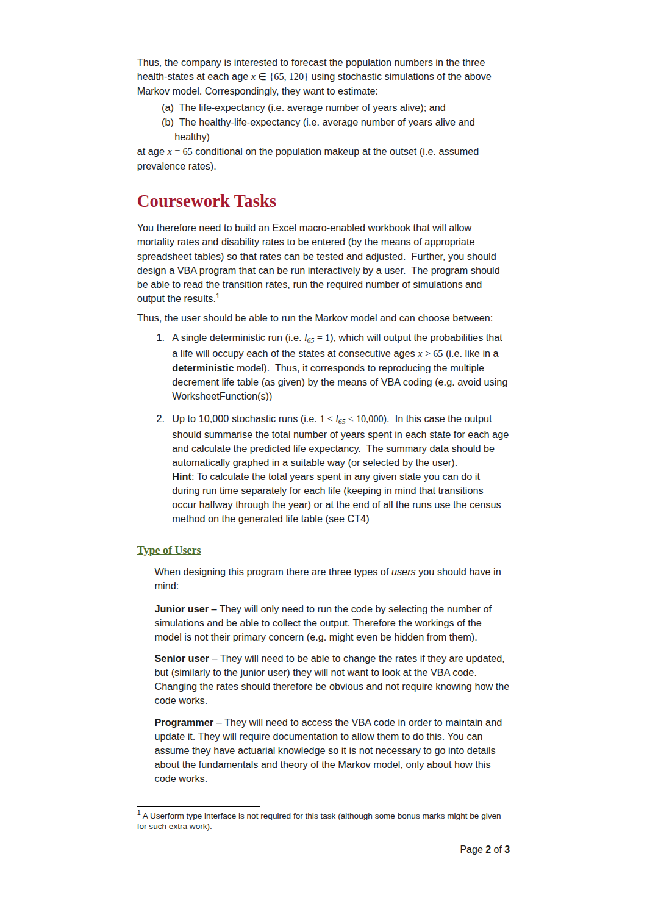Thus, the company is interested to forecast the population numbers in the three health-states at each age x ∈ {65, 120} using stochastic simulations of the above Markov model. Correspondingly, they want to estimate:
(a) The life-expectancy (i.e. average number of years alive); and
(b) The healthy-life-expectancy (i.e. average number of years alive and healthy)
at age x = 65 conditional on the population makeup at the outset (i.e. assumed prevalence rates).
Coursework Tasks
You therefore need to build an Excel macro-enabled workbook that will allow mortality rates and disability rates to be entered (by the means of appropriate spreadsheet tables) so that rates can be tested and adjusted. Further, you should design a VBA program that can be run interactively by a user. The program should be able to read the transition rates, run the required number of simulations and output the results.1
Thus, the user should be able to run the Markov model and can choose between:
A single deterministic run (i.e. l65 = 1), which will output the probabilities that a life will occupy each of the states at consecutive ages x > 65 (i.e. like in a deterministic model). Thus, it corresponds to reproducing the multiple decrement life table (as given) by the means of VBA coding (e.g. avoid using WorksheetFunction(s))
Up to 10,000 stochastic runs (i.e. 1 < l65 ≤ 10,000). In this case the output should summarise the total number of years spent in each state for each age and calculate the predicted life expectancy. The summary data should be automatically graphed in a suitable way (or selected by the user).
Hint: To calculate the total years spent in any given state you can do it during run time separately for each life (keeping in mind that transitions occur halfway through the year) or at the end of all the runs use the census method on the generated life table (see CT4)
Type of Users
When designing this program there are three types of users you should have in mind:
Junior user – They will only need to run the code by selecting the number of simulations and be able to collect the output. Therefore the workings of the model is not their primary concern (e.g. might even be hidden from them).
Senior user – They will need to be able to change the rates if they are updated, but (similarly to the junior user) they will not want to look at the VBA code. Changing the rates should therefore be obvious and not require knowing how the code works.
Programmer – They will need to access the VBA code in order to maintain and update it. They will require documentation to allow them to do this. You can assume they have actuarial knowledge so it is not necessary to go into details about the fundamentals and theory of the Markov model, only about how this code works.
1 A Userform type interface is not required for this task (although some bonus marks might be given for such extra work).
Page 2 of 3